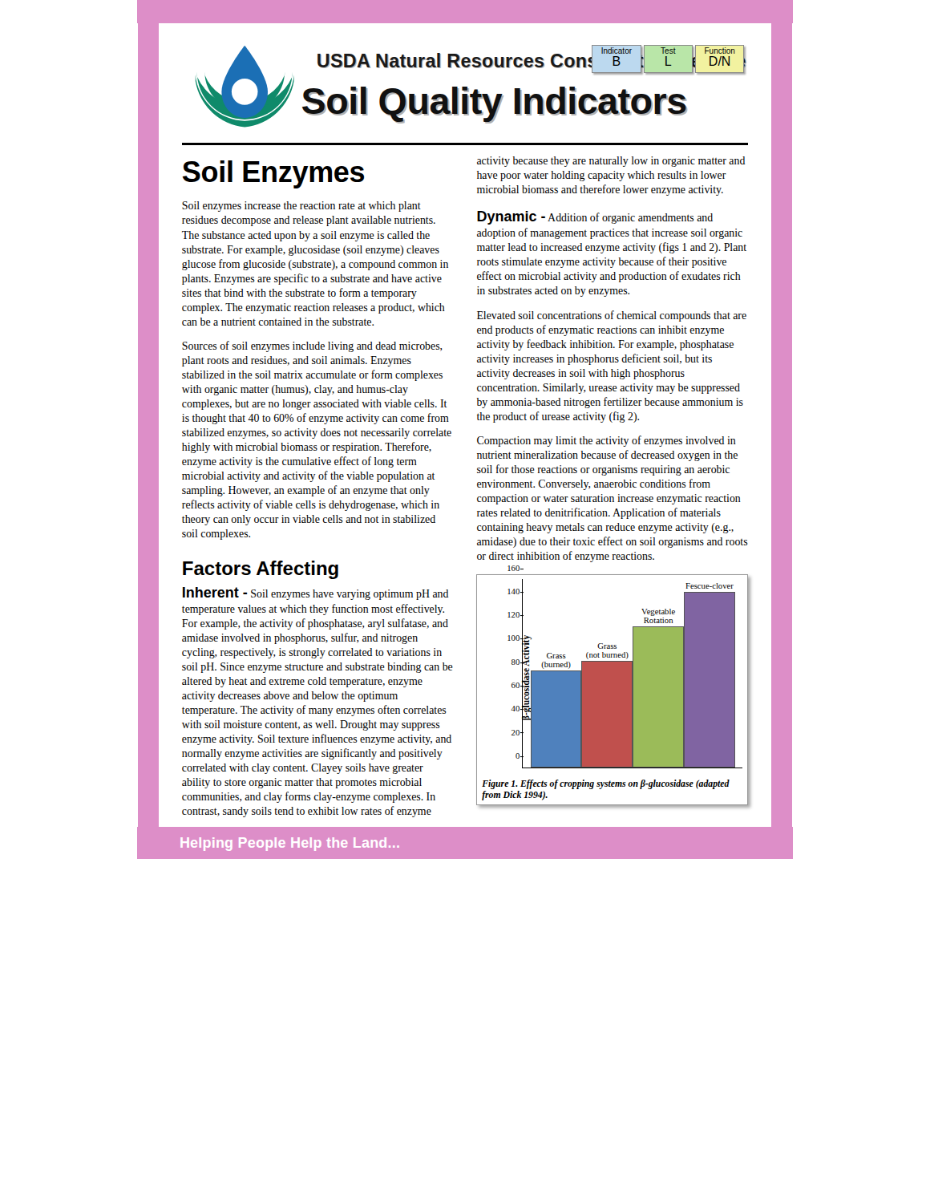USDA Natural Resources Conservation Service
Soil Quality Indicators
Indicator B
Test L
Function D/N
Soil Enzymes
Soil enzymes increase the reaction rate at which plant residues decompose and release plant available nutrients. The substance acted upon by a soil enzyme is called the substrate. For example, glucosidase (soil enzyme) cleaves glucose from glucoside (substrate), a compound common in plants. Enzymes are specific to a substrate and have active sites that bind with the substrate to form a temporary complex. The enzymatic reaction releases a product, which can be a nutrient contained in the substrate.
Sources of soil enzymes include living and dead microbes, plant roots and residues, and soil animals. Enzymes stabilized in the soil matrix accumulate or form complexes with organic matter (humus), clay, and humus-clay complexes, but are no longer associated with viable cells. It is thought that 40 to 60% of enzyme activity can come from stabilized enzymes, so activity does not necessarily correlate highly with microbial biomass or respiration. Therefore, enzyme activity is the cumulative effect of long term microbial activity and activity of the viable population at sampling. However, an example of an enzyme that only reflects activity of viable cells is dehydrogenase, which in theory can only occur in viable cells and not in stabilized soil complexes.
Factors Affecting
Inherent - Soil enzymes have varying optimum pH and temperature values at which they function most effectively. For example, the activity of phosphatase, aryl sulfatase, and amidase involved in phosphorus, sulfur, and nitrogen cycling, respectively, is strongly correlated to variations in soil pH. Since enzyme structure and substrate binding can be altered by heat and extreme cold temperature, enzyme activity decreases above and below the optimum temperature. The activity of many enzymes often correlates with soil moisture content, as well. Drought may suppress enzyme activity. Soil texture influences enzyme activity, and normally enzyme activities are significantly and positively correlated with clay content. Clayey soils have greater ability to store organic matter that promotes microbial communities, and clay forms clay-enzyme complexes. In contrast, sandy soils tend to exhibit low rates of enzyme activity because they are naturally low in organic matter and have poor water holding capacity which results in lower microbial biomass and therefore lower enzyme activity.
Dynamic - Addition of organic amendments and adoption of management practices that increase soil organic matter lead to increased enzyme activity (figs 1 and 2). Plant roots stimulate enzyme activity because of their positive effect on microbial activity and production of exudates rich in substrates acted on by enzymes.
Elevated soil concentrations of chemical compounds that are end products of enzymatic reactions can inhibit enzyme activity by feedback inhibition. For example, phosphatase activity increases in phosphorus deficient soil, but its activity decreases in soil with high phosphorus concentration. Similarly, urease activity may be suppressed by ammonia-based nitrogen fertilizer because ammonium is the product of urease activity (fig 2).
Compaction may limit the activity of enzymes involved in nutrient mineralization because of decreased oxygen in the soil for those reactions or organisms requiring an aerobic environment. Conversely, anaerobic conditions from compaction or water saturation increase enzymatic reaction rates related to denitrification. Application of materials containing heavy metals can reduce enzyme activity (e.g., amidase) due to their toxic effect on soil organisms and roots or direct inhibition of enzyme reactions.
β-glucosidase Activity
160
140
120
100
80
60
40
20
0
Grass
(burned)
Grass
(not burned)
Vegetable
Rotation
Fescue-clover
Figure 1. Effects of cropping systems on β-glucosidase (adapted from Dick 1994).
Helping People Help the Land...